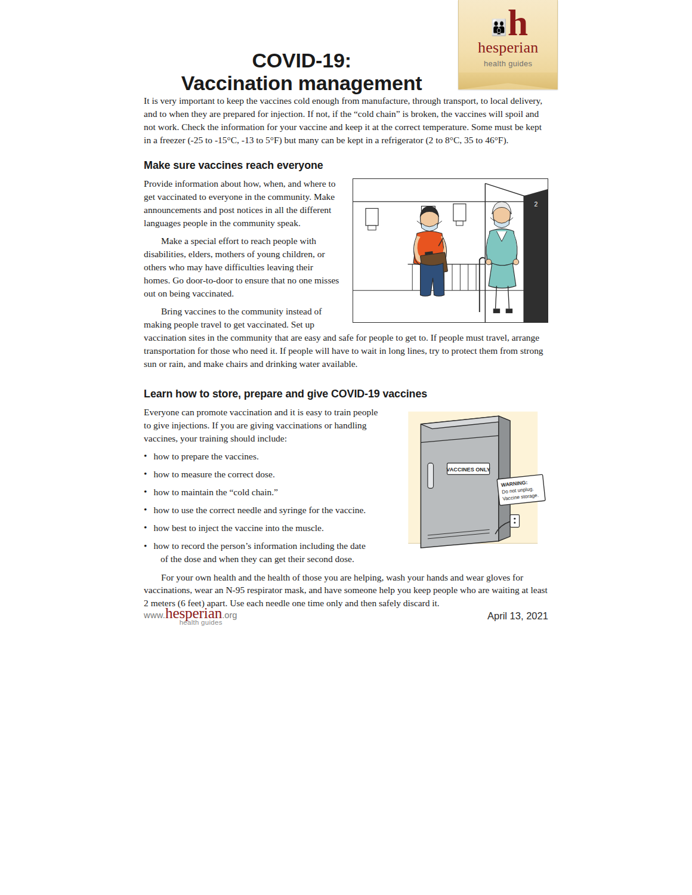👪h
hesperian
health guides
COVID-19:Vaccination management
It is very important to keep the vaccines cold enough from manufacture, through transport, to local delivery, and to when they are prepared for injection. If not, if the “cold chain” is broken, the vaccines will spoil and not work. Check the information for your vaccine and keep it at the correct temperature. Some must be kept in a freezer (-25 to -15°C, -13 to 5°F) but many can be kept in a refrigerator (2 to 8°C, 35 to 46°F).
Make sure vaccines reach everyone
2
Provide information about how, when, and where to get vaccinated to everyone in the community. Make announcements and post notices in all the different languages people in the community speak.
Make a special effort to reach people with disabilities, elders, mothers of young children, or others who may have difficulties leaving their homes. Go door-to-door to ensure that no one misses out on being vaccinated.
Bring vaccines to the community instead of making people travel to get vaccinated. Set up vaccination sites in the community that are easy and safe for people to get to. If people must travel, arrange transportation for those who need it. If people will have to wait in long lines, try to protect them from strong sun or rain, and make chairs and drinking water available.
Learn how to store, prepare and give COVID-19 vaccines
VACCINES ONLY WARNING: Do not unplug. Vaccine storage.
Everyone can promote vaccination and it is easy to train people to give injections. If you are giving vaccinations or handling vaccines, your training should include:
how to prepare the vaccines.
how to measure the correct dose.
how to maintain the “cold chain.”
how to use the correct needle and syringe for the vaccine.
how best to inject the vaccine into the muscle.
how to record the person’s information including the dateof the dose and when they can get their second dose.
For your own health and the health of those you are helping, wash your hands and wear gloves for vaccinations, wear an N-95 respirator mask, and have someone help you keep people who are waiting at least 2 meters (6 feet) apart. Use each needle one time only and then safely discard it.
www. hesperian.org health guides
April 13, 2021